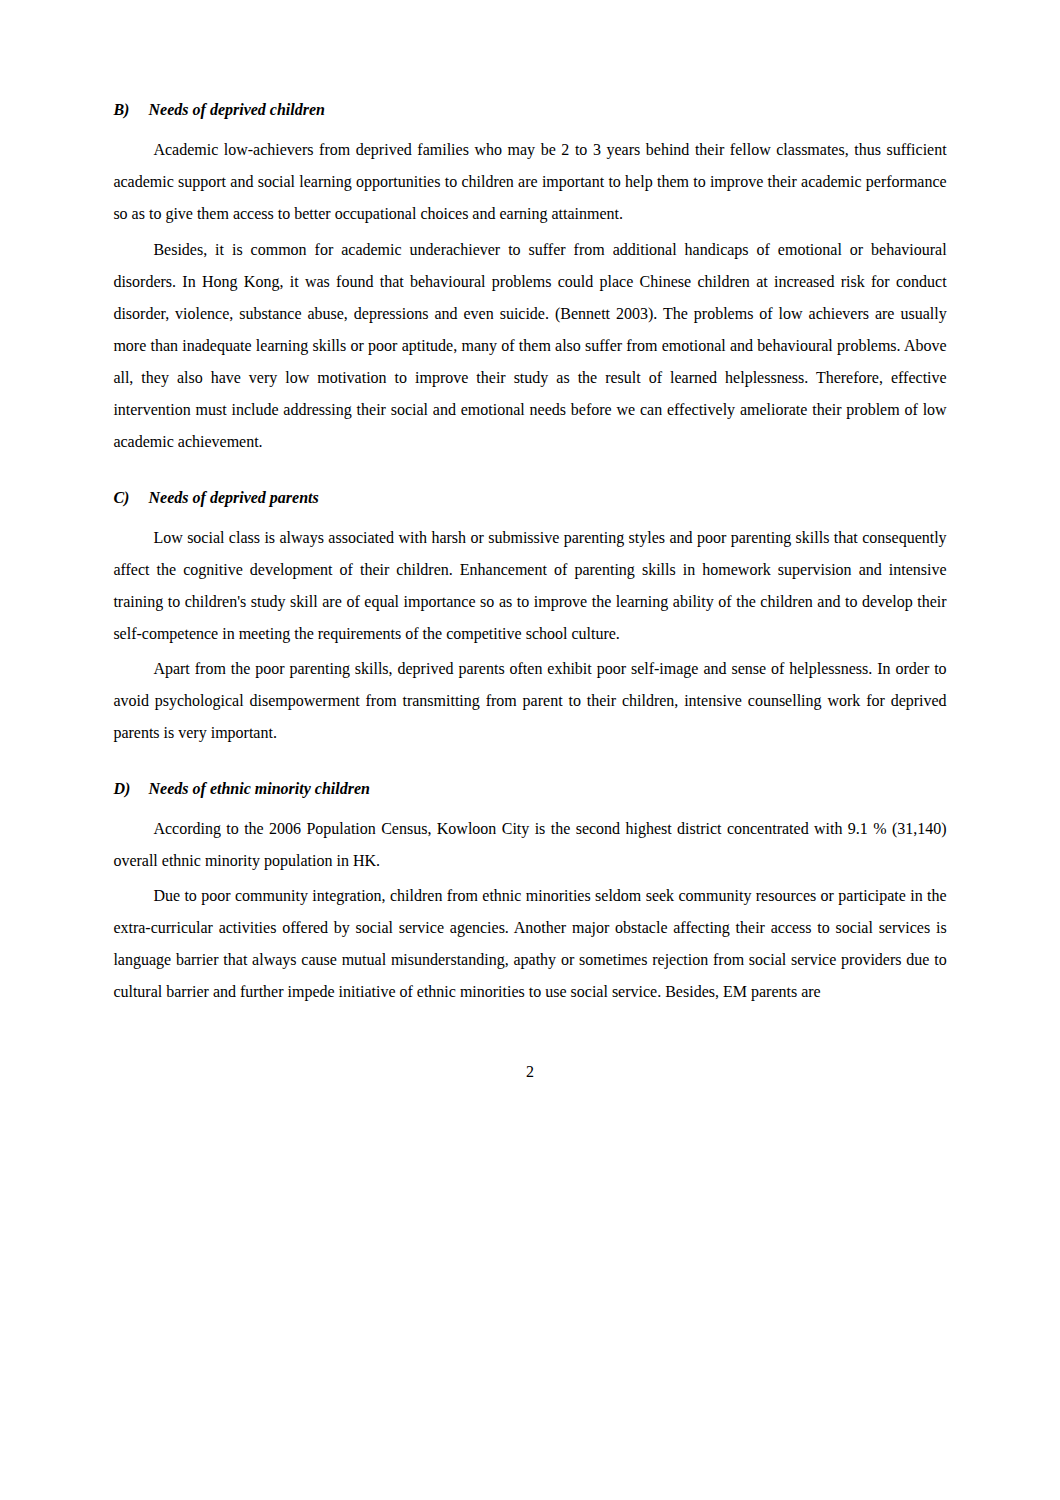B) Needs of deprived children
Academic low-achievers from deprived families who may be 2 to 3 years behind their fellow classmates, thus sufficient academic support and social learning opportunities to children are important to help them to improve their academic performance so as to give them access to better occupational choices and earning attainment.
Besides, it is common for academic underachiever to suffer from additional handicaps of emotional or behavioural disorders. In Hong Kong, it was found that behavioural problems could place Chinese children at increased risk for conduct disorder, violence, substance abuse, depressions and even suicide. (Bennett 2003). The problems of low achievers are usually more than inadequate learning skills or poor aptitude, many of them also suffer from emotional and behavioural problems. Above all, they also have very low motivation to improve their study as the result of learned helplessness. Therefore, effective intervention must include addressing their social and emotional needs before we can effectively ameliorate their problem of low academic achievement.
C) Needs of deprived parents
Low social class is always associated with harsh or submissive parenting styles and poor parenting skills that consequently affect the cognitive development of their children. Enhancement of parenting skills in homework supervision and intensive training to children's study skill are of equal importance so as to improve the learning ability of the children and to develop their self-competence in meeting the requirements of the competitive school culture.
Apart from the poor parenting skills, deprived parents often exhibit poor self-image and sense of helplessness. In order to avoid psychological disempowerment from transmitting from parent to their children, intensive counselling work for deprived parents is very important.
D) Needs of ethnic minority children
According to the 2006 Population Census, Kowloon City is the second highest district concentrated with 9.1 % (31,140) overall ethnic minority population in HK.
Due to poor community integration, children from ethnic minorities seldom seek community resources or participate in the extra-curricular activities offered by social service agencies. Another major obstacle affecting their access to social services is language barrier that always cause mutual misunderstanding, apathy or sometimes rejection from social service providers due to cultural barrier and further impede initiative of ethnic minorities to use social service. Besides, EM parents are
2